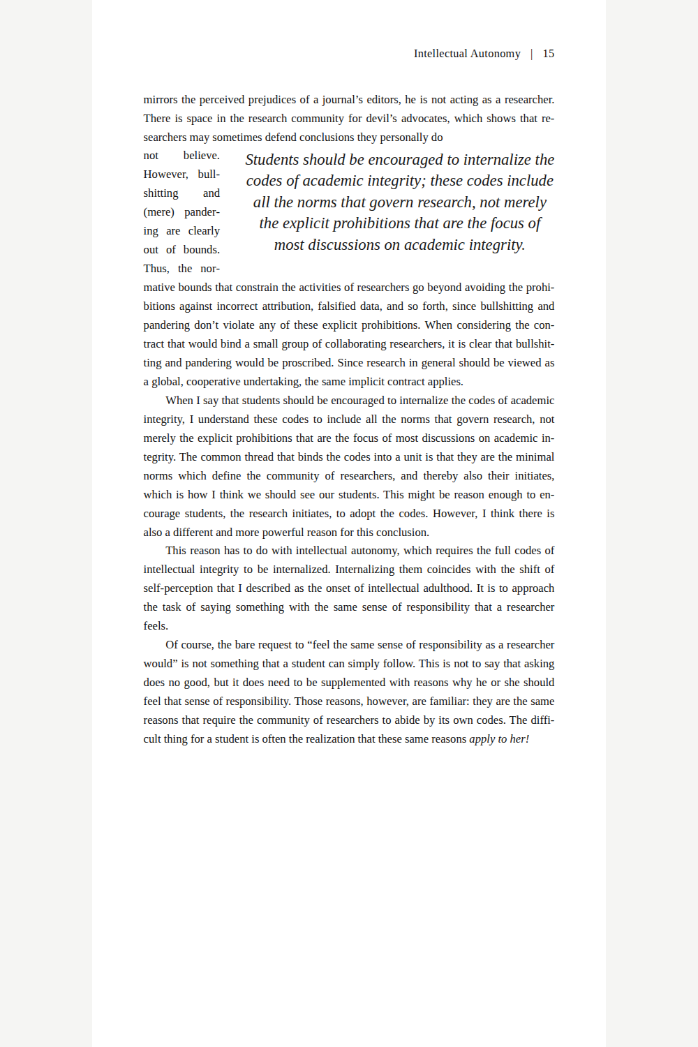Intellectual Autonomy|15
mirrors the perceived prejudices of a journal’s editors, he is not acting as a researcher. There is space in the research community for devil’s advocates, which shows that researchers may sometimes defend conclusions they personally do
Students should be encouraged to internalize the codes of academic integrity; these codes include all the norms that govern research, not merely the explicit prohibitions that are the focus of most discussions on academic integrity.
not believe. However, bullshitting and (mere) pandering are clearly out of bounds. Thus, the normative bounds that constrain the activities of researchers go beyond avoiding the prohibitions against incorrect attribution, falsified data, and so forth, since bullshitting and pandering don’t violate any of these explicit prohibitions. When considering the contract that would bind a small group of collaborating researchers, it is clear that bullshitting and pandering would be proscribed. Since research in general should be viewed as a global, cooperative undertaking, the same implicit contract applies.
When I say that students should be encouraged to internalize the codes of academic integrity, I understand these codes to include all the norms that govern research, not merely the explicit prohibitions that are the focus of most discussions on academic integrity. The common thread that binds the codes into a unit is that they are the minimal norms which define the community of researchers, and thereby also their initiates, which is how I think we should see our students. This might be reason enough to encourage students, the research initiates, to adopt the codes. However, I think there is also a different and more powerful reason for this conclusion.
This reason has to do with intellectual autonomy, which requires the full codes of intellectual integrity to be internalized. Internalizing them coincides with the shift of self-perception that I described as the onset of intellectual adulthood. It is to approach the task of saying something with the same sense of responsibility that a researcher feels.
Of course, the bare request to “feel the same sense of responsibility as a researcher would” is not something that a student can simply follow. This is not to say that asking does no good, but it does need to be supplemented with reasons why he or she should feel that sense of responsibility. Those reasons, however, are familiar: they are the same reasons that require the community of researchers to abide by its own codes. The difficult thing for a student is often the realization that these same reasons apply to her!